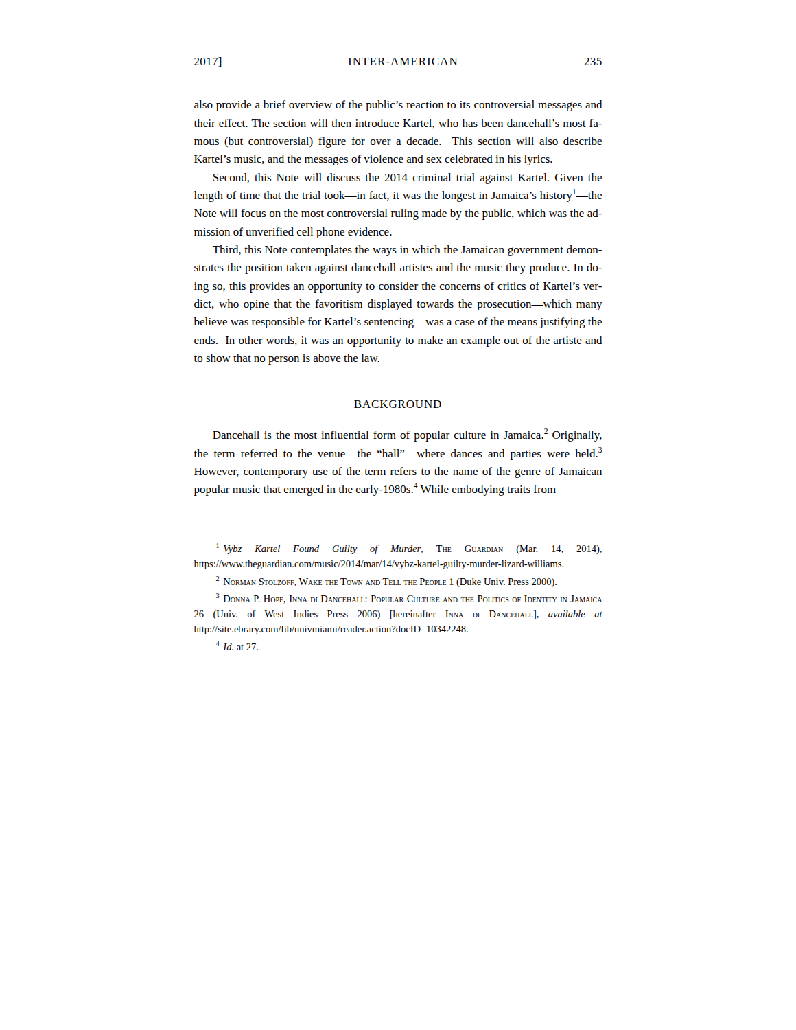2017] INTER-AMERICAN 235
also provide a brief overview of the public’s reaction to its controversial messages and their effect. The section will then introduce Kartel, who has been dancehall’s most famous (but controversial) figure for over a decade. This section will also describe Kartel’s music, and the messages of violence and sex celebrated in his lyrics.
Second, this Note will discuss the 2014 criminal trial against Kartel. Given the length of time that the trial took—in fact, it was the longest in Jamaica’s history1—the Note will focus on the most controversial ruling made by the public, which was the admission of unverified cell phone evidence.
Third, this Note contemplates the ways in which the Jamaican government demonstrates the position taken against dancehall artistes and the music they produce. In doing so, this provides an opportunity to consider the concerns of critics of Kartel’s verdict, who opine that the favoritism displayed towards the prosecution—which many believe was responsible for Kartel’s sentencing—was a case of the means justifying the ends. In other words, it was an opportunity to make an example out of the artiste and to show that no person is above the law.
BACKGROUND
Dancehall is the most influential form of popular culture in Jamaica.2 Originally, the term referred to the venue—the “hall”—where dances and parties were held.3 However, contemporary use of the term refers to the name of the genre of Jamaican popular music that emerged in the early-1980s.4 While embodying traits from
1 Vybz Kartel Found Guilty of Murder, The Guardian (Mar. 14, 2014), https://www.theguardian.com/music/2014/mar/14/vybz-kartel-guilty-murder-lizard-williams.
2 Norman Stolzoff, Wake the Town and Tell the People 1 (Duke Univ. Press 2000).
3 Donna P. Hope, Inna di Dancehall: Popular Culture and the Politics of Identity in Jamaica 26 (Univ. of West Indies Press 2006) [hereinafter Inna di Dancehall], available at http://site.ebrary.com/lib/univmiami/reader.action?docID=10342248.
4 Id. at 27.